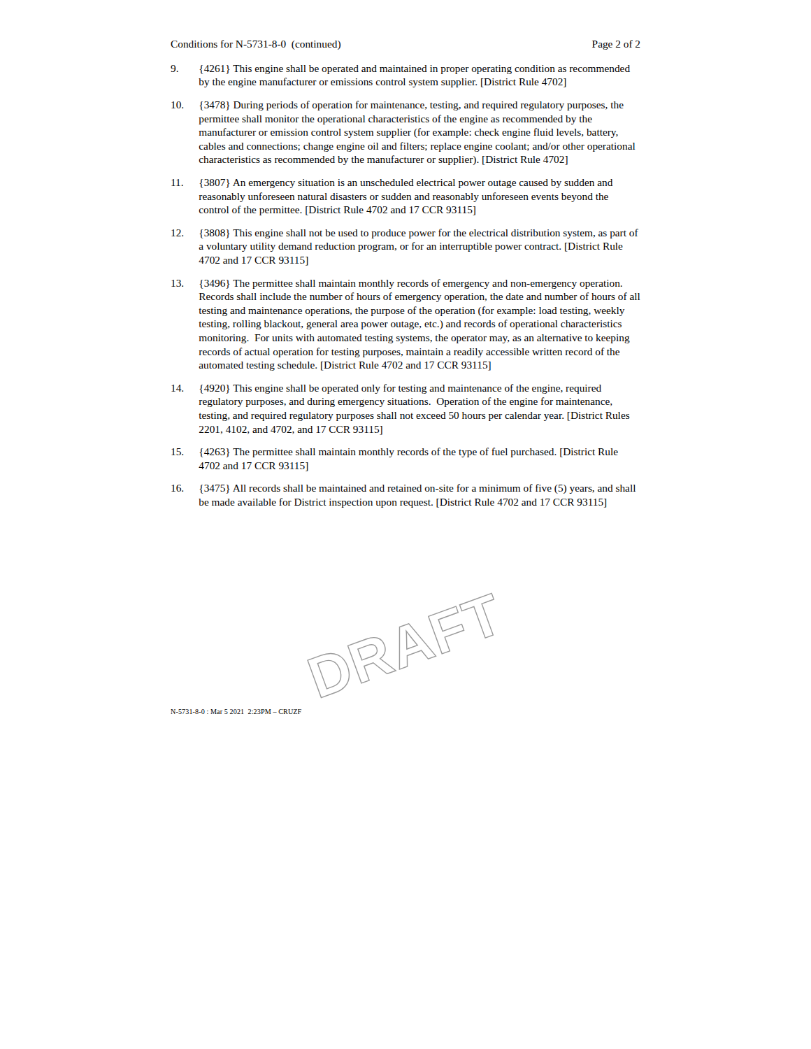Conditions for N-5731-8-0 (continued)
Page 2 of 2
9. {4261} This engine shall be operated and maintained in proper operating condition as recommended by the engine manufacturer or emissions control system supplier. [District Rule 4702]
10. {3478} During periods of operation for maintenance, testing, and required regulatory purposes, the permittee shall monitor the operational characteristics of the engine as recommended by the manufacturer or emission control system supplier (for example: check engine fluid levels, battery, cables and connections; change engine oil and filters; replace engine coolant; and/or other operational characteristics as recommended by the manufacturer or supplier). [District Rule 4702]
11. {3807} An emergency situation is an unscheduled electrical power outage caused by sudden and reasonably unforeseen natural disasters or sudden and reasonably unforeseen events beyond the control of the permittee. [District Rule 4702 and 17 CCR 93115]
12. {3808} This engine shall not be used to produce power for the electrical distribution system, as part of a voluntary utility demand reduction program, or for an interruptible power contract. [District Rule 4702 and 17 CCR 93115]
13. {3496} The permittee shall maintain monthly records of emergency and non-emergency operation. Records shall include the number of hours of emergency operation, the date and number of hours of all testing and maintenance operations, the purpose of the operation (for example: load testing, weekly testing, rolling blackout, general area power outage, etc.) and records of operational characteristics monitoring. For units with automated testing systems, the operator may, as an alternative to keeping records of actual operation for testing purposes, maintain a readily accessible written record of the automated testing schedule. [District Rule 4702 and 17 CCR 93115]
14. {4920} This engine shall be operated only for testing and maintenance of the engine, required regulatory purposes, and during emergency situations. Operation of the engine for maintenance, testing, and required regulatory purposes shall not exceed 50 hours per calendar year. [District Rules 2201, 4102, and 4702, and 17 CCR 93115]
15. {4263} The permittee shall maintain monthly records of the type of fuel purchased. [District Rule 4702 and 17 CCR 93115]
16. {3475} All records shall be maintained and retained on-site for a minimum of five (5) years, and shall be made available for District inspection upon request. [District Rule 4702 and 17 CCR 93115]
DRAFT
N-5731-8-0 : Mar 5 2021 2:23PM – CRUZF